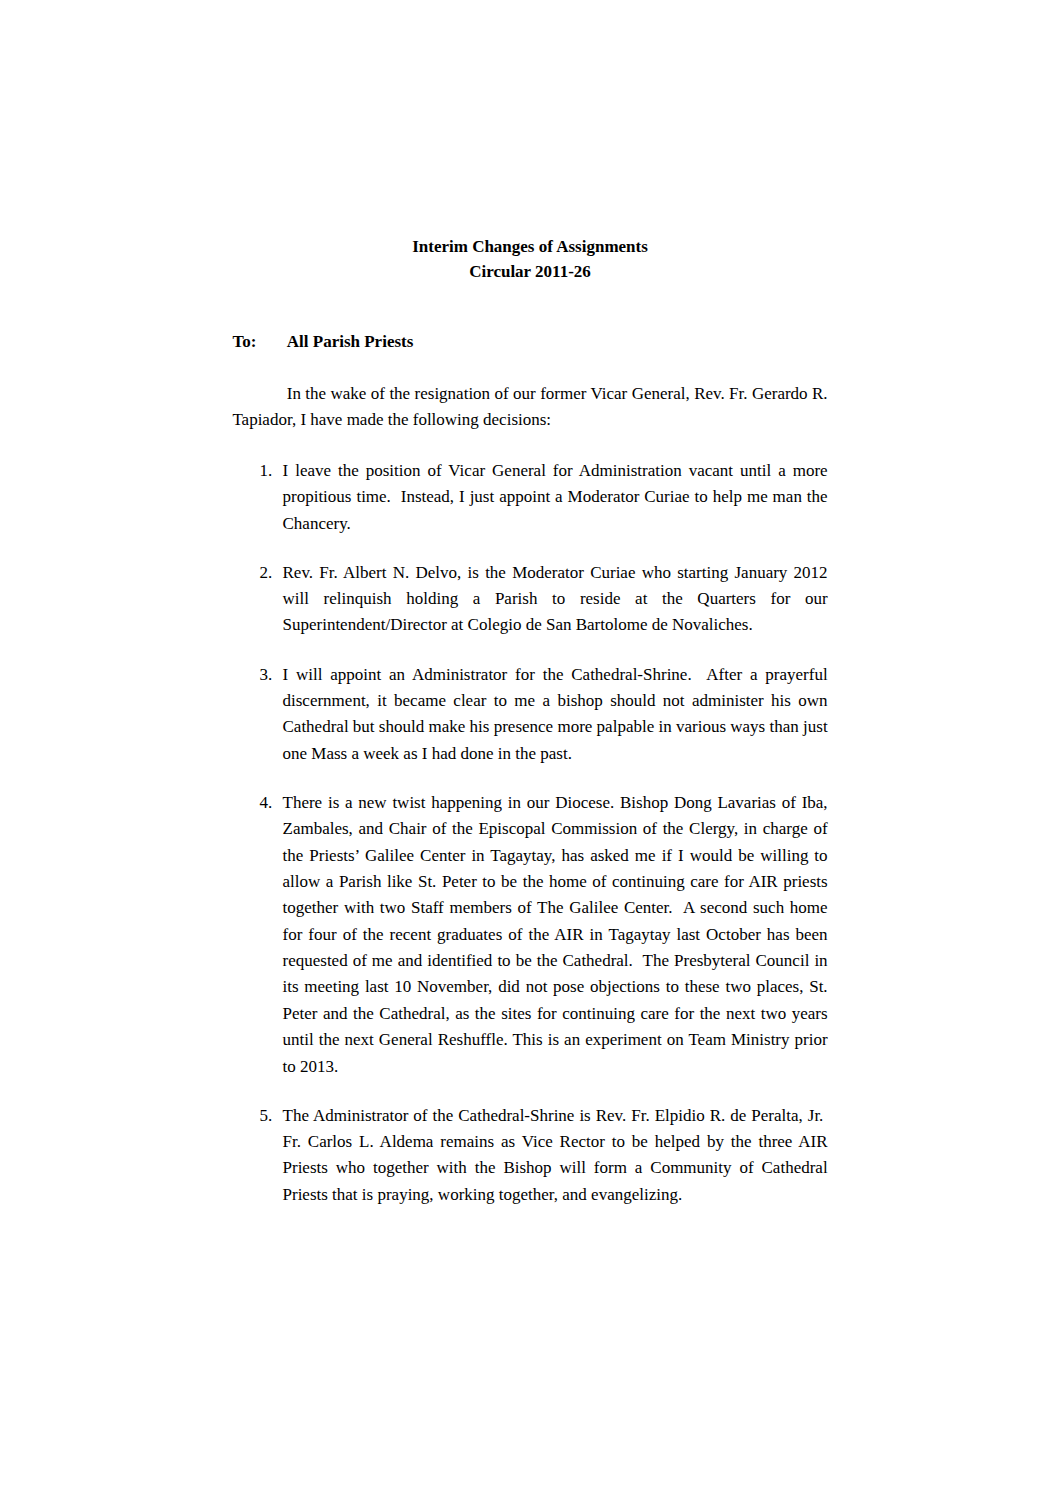Interim Changes of AssignmentsCircular 2011-26
To: All Parish Priests
In the wake of the resignation of our former Vicar General, Rev. Fr. Gerardo R. Tapiador, I have made the following decisions:
I leave the position of Vicar General for Administration vacant until a more propitious time. Instead, I just appoint a Moderator Curiae to help me man the Chancery.
Rev. Fr. Albert N. Delvo, is the Moderator Curiae who starting January 2012 will relinquish holding a Parish to reside at the Quarters for our Superintendent/Director at Colegio de San Bartolome de Novaliches.
I will appoint an Administrator for the Cathedral-Shrine. After a prayerful discernment, it became clear to me a bishop should not administer his own Cathedral but should make his presence more palpable in various ways than just one Mass a week as I had done in the past.
There is a new twist happening in our Diocese. Bishop Dong Lavarias of Iba, Zambales, and Chair of the Episcopal Commission of the Clergy, in charge of the Priests’ Galilee Center in Tagaytay, has asked me if I would be willing to allow a Parish like St. Peter to be the home of continuing care for AIR priests together with two Staff members of The Galilee Center. A second such home for four of the recent graduates of the AIR in Tagaytay last October has been requested of me and identified to be the Cathedral. The Presbyteral Council in its meeting last 10 November, did not pose objections to these two places, St. Peter and the Cathedral, as the sites for continuing care for the next two years until the next General Reshuffle. This is an experiment on Team Ministry prior to 2013.
The Administrator of the Cathedral-Shrine is Rev. Fr. Elpidio R. de Peralta, Jr. Fr. Carlos L. Aldema remains as Vice Rector to be helped by the three AIR Priests who together with the Bishop will form a Community of Cathedral Priests that is praying, working together, and evangelizing.